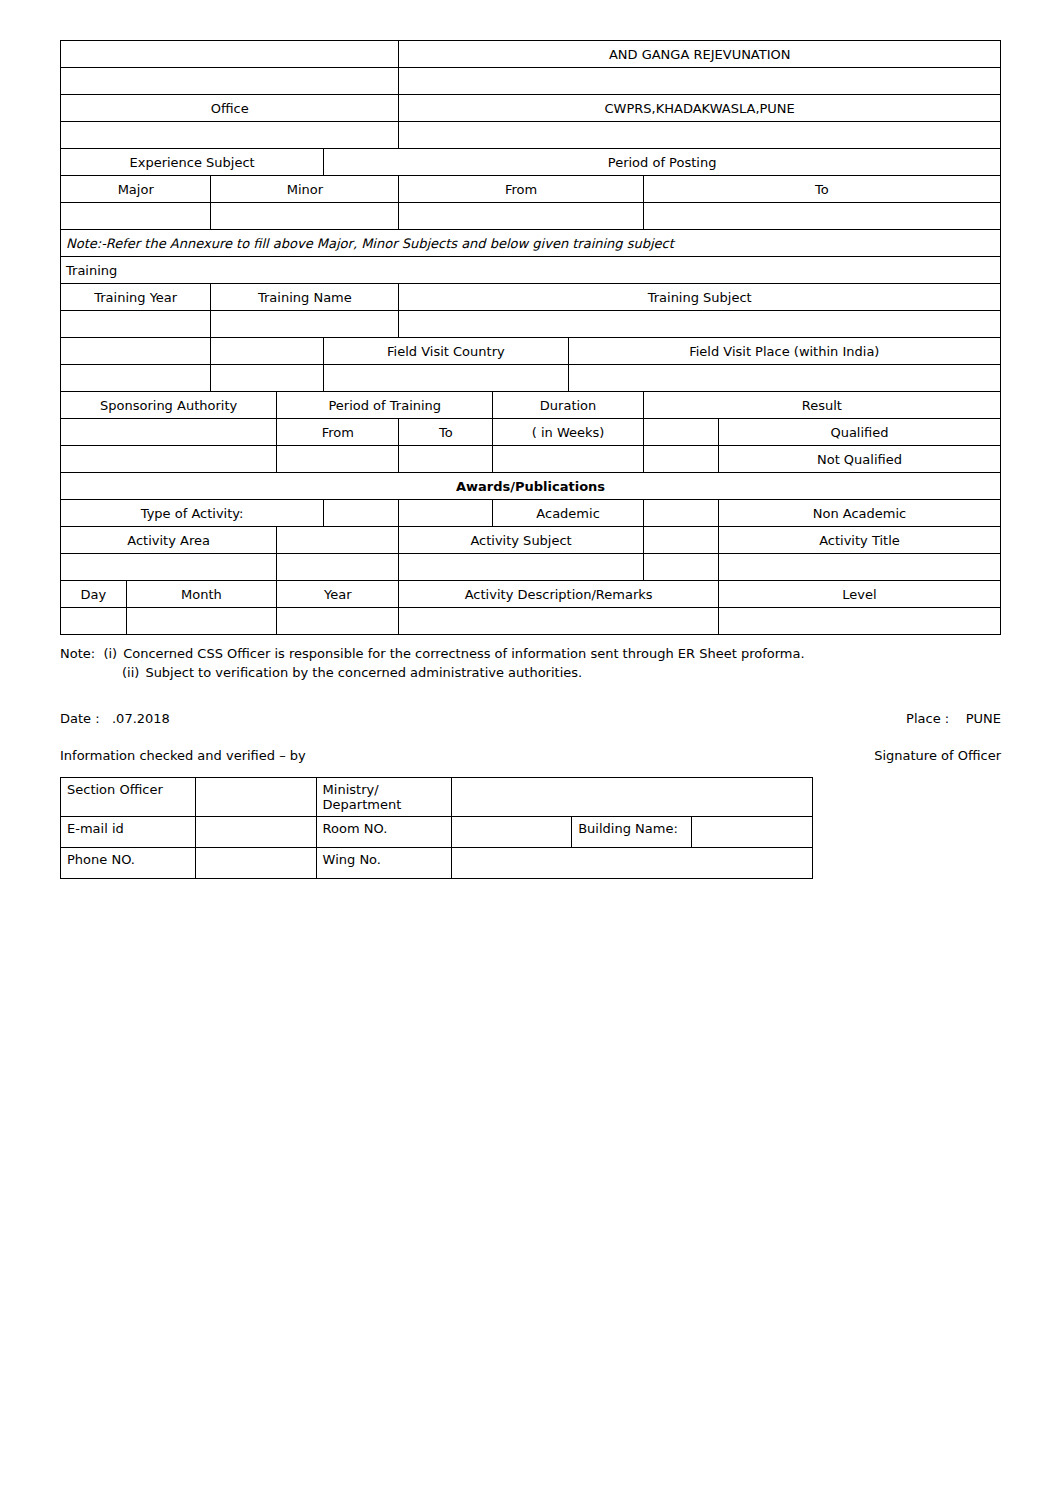| | AND GANGA REJEVUNATION |
| Office | CWPRS,KHADAKWASLA,PUNE |
| Experience Subject | Period of Posting |
| Major | Minor | From | To |
| Note:-Refer the Annexure to fill above Major, Minor Subjects and below given training subject |
| Training |
| Training Year | Training Name | Training Subject |
| | | Field Visit Country | Field Visit Place (within India) |
| Sponsoring Authority | Period of Training | Duration | Result |
| | From | To | ( in Weeks) | | Qualified |
| | | | | | Not Qualified |
| Awards/Publications |
| Type of Activity: | | | Academic | | Non Academic |
| Activity Area | | Activity Subject | | Activity Title |
| Day | Month | Year | Activity Description/Remarks | Level |
Note: (i) Concerned CSS Officer is responsible for the correctness of information sent through ER Sheet proforma.
(ii) Subject to verification by the concerned administrative authorities.
Date : .07.2018
Place : PUNE
Information checked and verified – by
Signature of Officer
| Section Officer | | Ministry/ Department | |
| E-mail id | | Room NO. | | Building Name: | |
| Phone NO. | | Wing No. | |